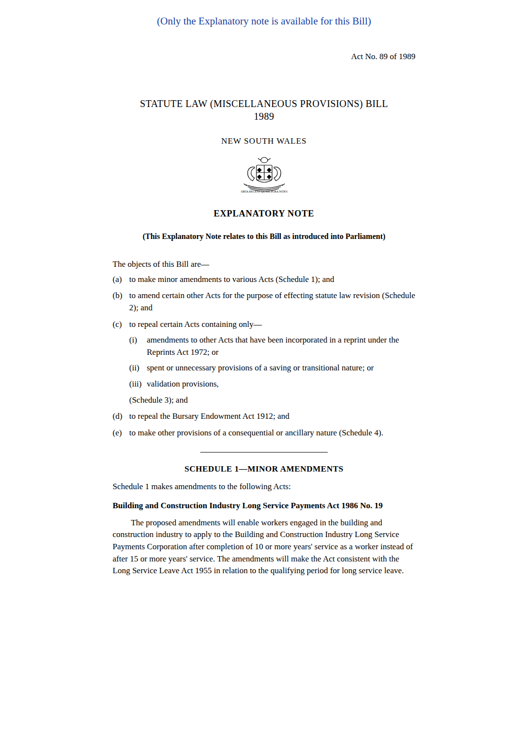(Only the Explanatory note is available for this Bill)
Act No. 89 of 1989
STATUTE LAW (MISCELLANEOUS PROVISIONS) BILL
1989
NEW SOUTH WALES
ORTA RECENS QUAM PURA NITES
EXPLANATORY NOTE
(This Explanatory Note relates to this Bill as introduced into Parliament)
The objects of this Bill are—
(a) to make minor amendments to various Acts (Schedule 1); and
(b) to amend certain other Acts for the purpose of effecting statute law revision (Schedule 2); and
(c) to repeal certain Acts containing only—
(i) amendments to other Acts that have been incorporated in a reprint under the Reprints Act 1972; or
(ii) spent or unnecessary provisions of a saving or transitional nature; or
(iii) validation provisions,
(Schedule 3); and
(d) to repeal the Bursary Endowment Act 1912; and
(e) to make other provisions of a consequential or ancillary nature (Schedule 4).
SCHEDULE 1—MINOR AMENDMENTS
Schedule 1 makes amendments to the following Acts:
Building and Construction Industry Long Service Payments Act 1986 No. 19
The proposed amendments will enable workers engaged in the building and construction industry to apply to the Building and Construction Industry Long Service Payments Corporation after completion of 10 or more years' service as a worker instead of after 15 or more years' service. The amendments will make the Act consistent with the Long Service Leave Act 1955 in relation to the qualifying period for long service leave.